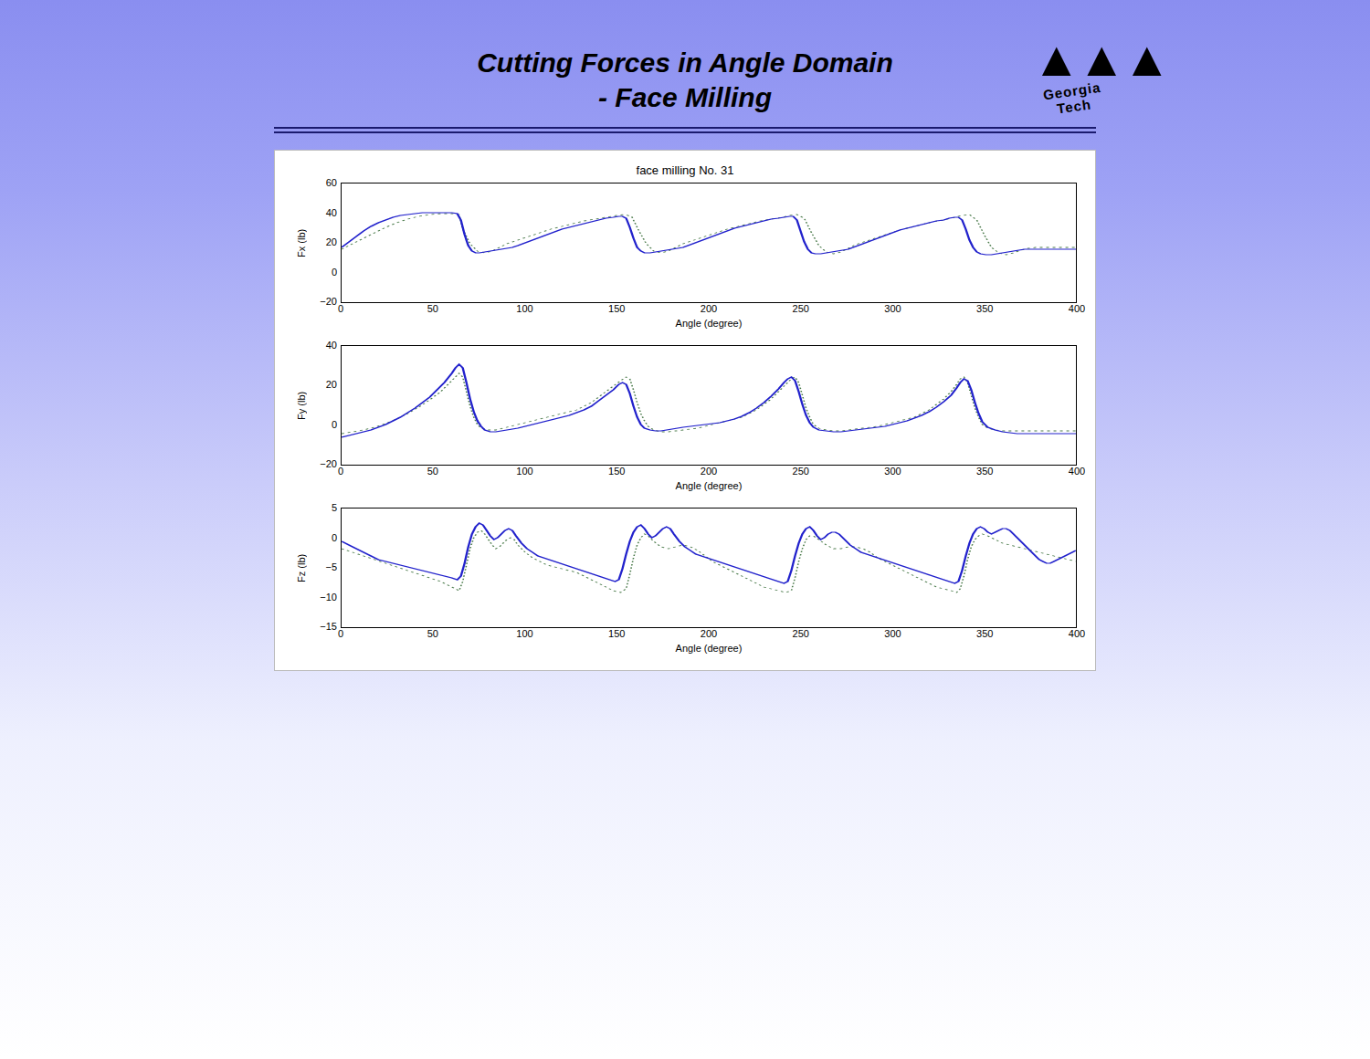▲▲▲
Georgia
Tech
Cutting Forces in Angle Domain
- Face Milling
face milling No. 31
Fx (lb)
60 40 20 0 −20
0 50 100 150 200 250 300 350 400
Angle (degree)
Fy (lb)
40 20 0 −20
0 50 100 150 200 250 300 350 400
Angle (degree)
Fz (lb)
5 0 −5 −10 −15
0 50 100 150 200 250 300 350 400
Angle (degree)